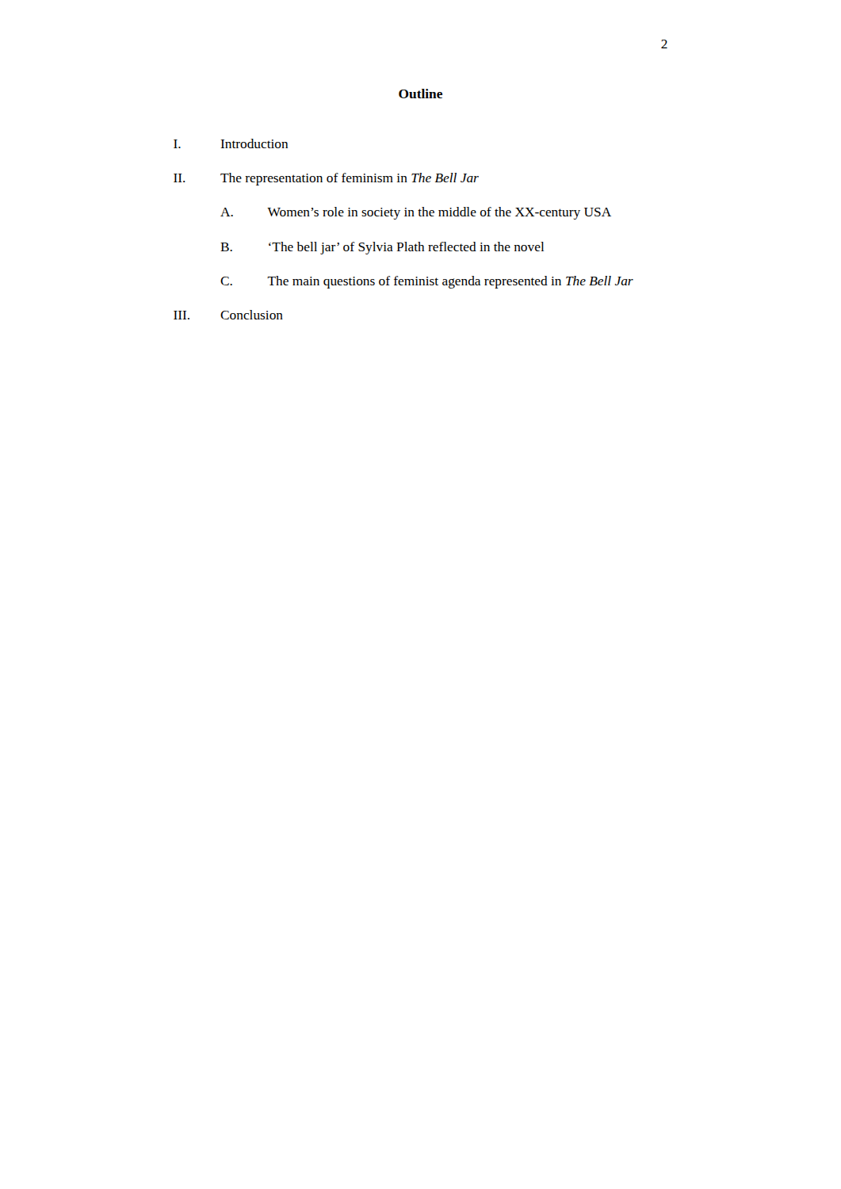2
Outline
| I. | Introduction |
| II. | The representation of feminism in The Bell Jar |
| | A. | Women’s role in society in the middle of the XX-century USA |
| | B. | ‘The bell jar’ of Sylvia Plath reflected in the novel |
| | C. | The main questions of feminist agenda represented in The Bell Jar |
| III. | Conclusion |